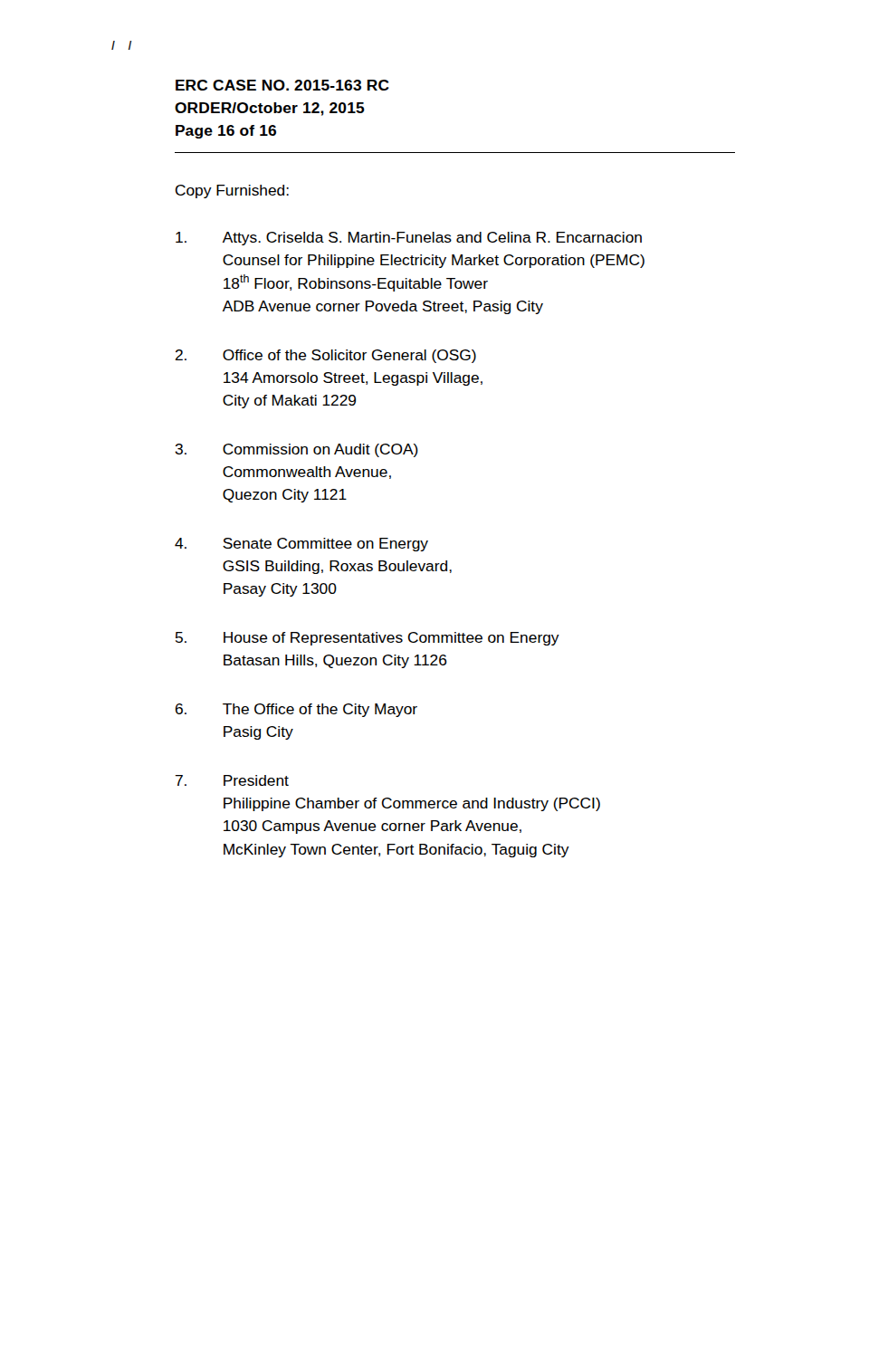I I
ERC CASE NO. 2015-163 RC
ORDER/October 12, 2015
Page 16 of 16
Copy Furnished:
Attys. Criselda S. Martin-Funelas and Celina R. Encarnacion Counsel for Philippine Electricity Market Corporation (PEMC) 18th Floor, Robinsons-Equitable Tower ADB Avenue corner Poveda Street, Pasig City
Office of the Solicitor General (OSG) 134 Amorsolo Street, Legaspi Village, City of Makati 1229
Commission on Audit (COA) Commonwealth Avenue, Quezon City 1121
Senate Committee on Energy GSIS Building, Roxas Boulevard, Pasay City 1300
House of Representatives Committee on Energy Batasan Hills, Quezon City 1126
The Office of the City Mayor Pasig City
President Philippine Chamber of Commerce and Industry (PCCI) 1030 Campus Avenue corner Park Avenue, McKinley Town Center, Fort Bonifacio, Taguig City